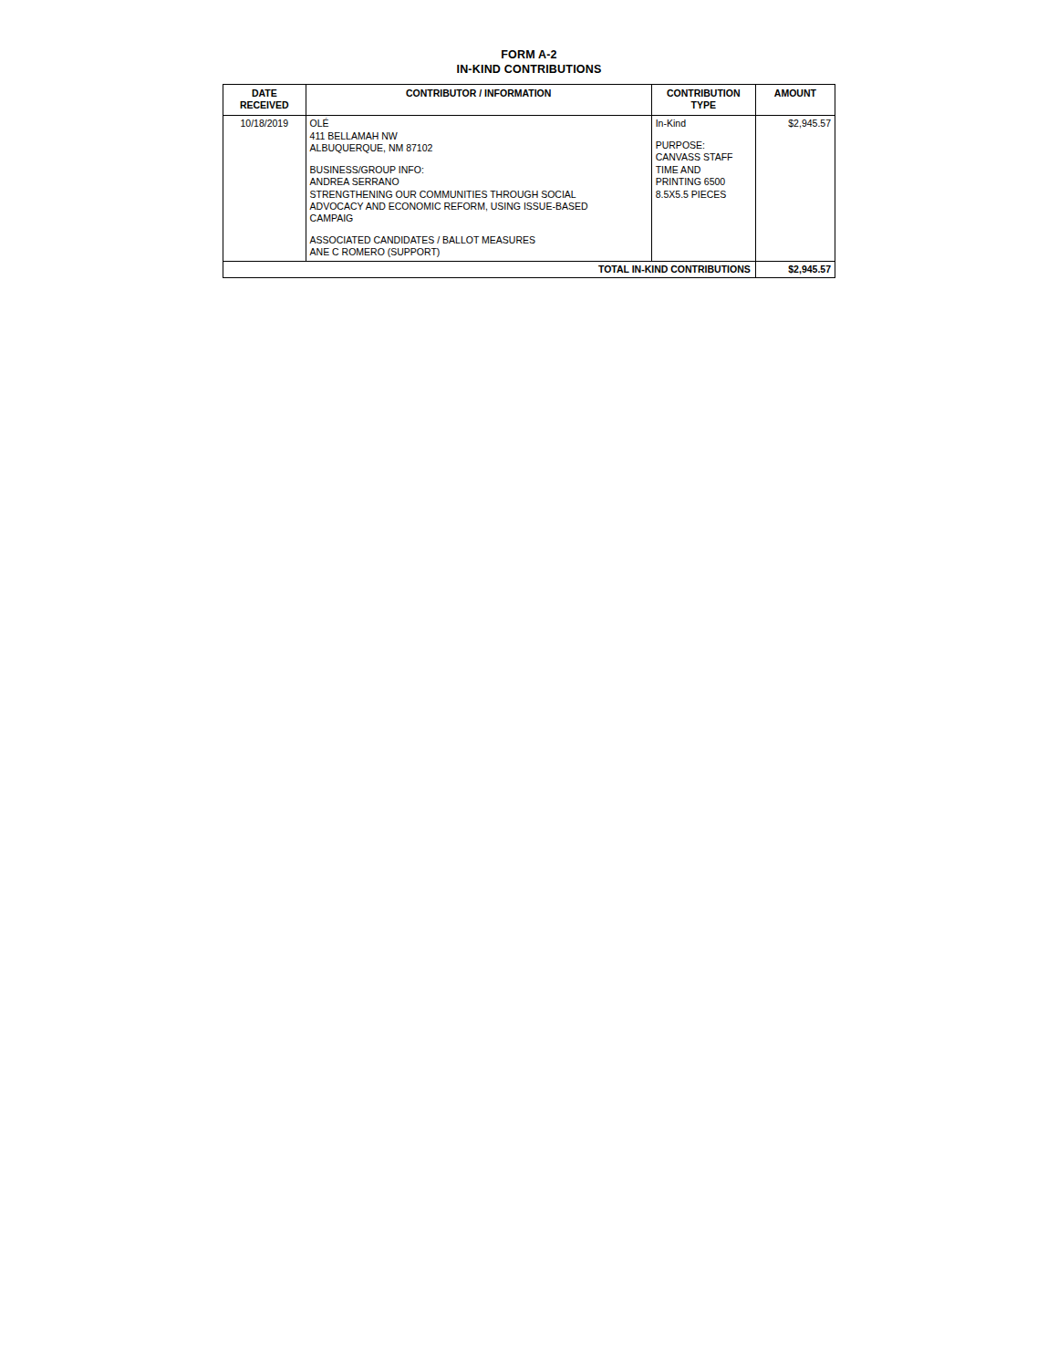FORM A-2
IN-KIND CONTRIBUTIONS
| DATE RECEIVED | CONTRIBUTOR / INFORMATION | CONTRIBUTION TYPE | AMOUNT |
| --- | --- | --- | --- |
| 10/18/2019 | OLÉ 411 BELLAMAH NW ALBUQUERQUE, NM 87102 BUSINESS/GROUP INFO: ANDREA SERRANO STRENGTHENING OUR COMMUNITIES THROUGH SOCIAL ADVOCACY AND ECONOMIC REFORM, USING ISSUE-BASED CAMPAIG ASSOCIATED CANDIDATES / BALLOT MEASURES ANE C ROMERO (SUPPORT) | In-Kind PURPOSE: CANVASS STAFF TIME AND PRINTING 6500 8.5X5.5 PIECES | $2,945.57 |
| TOTAL IN-KIND CONTRIBUTIONS | $2,945.57 |